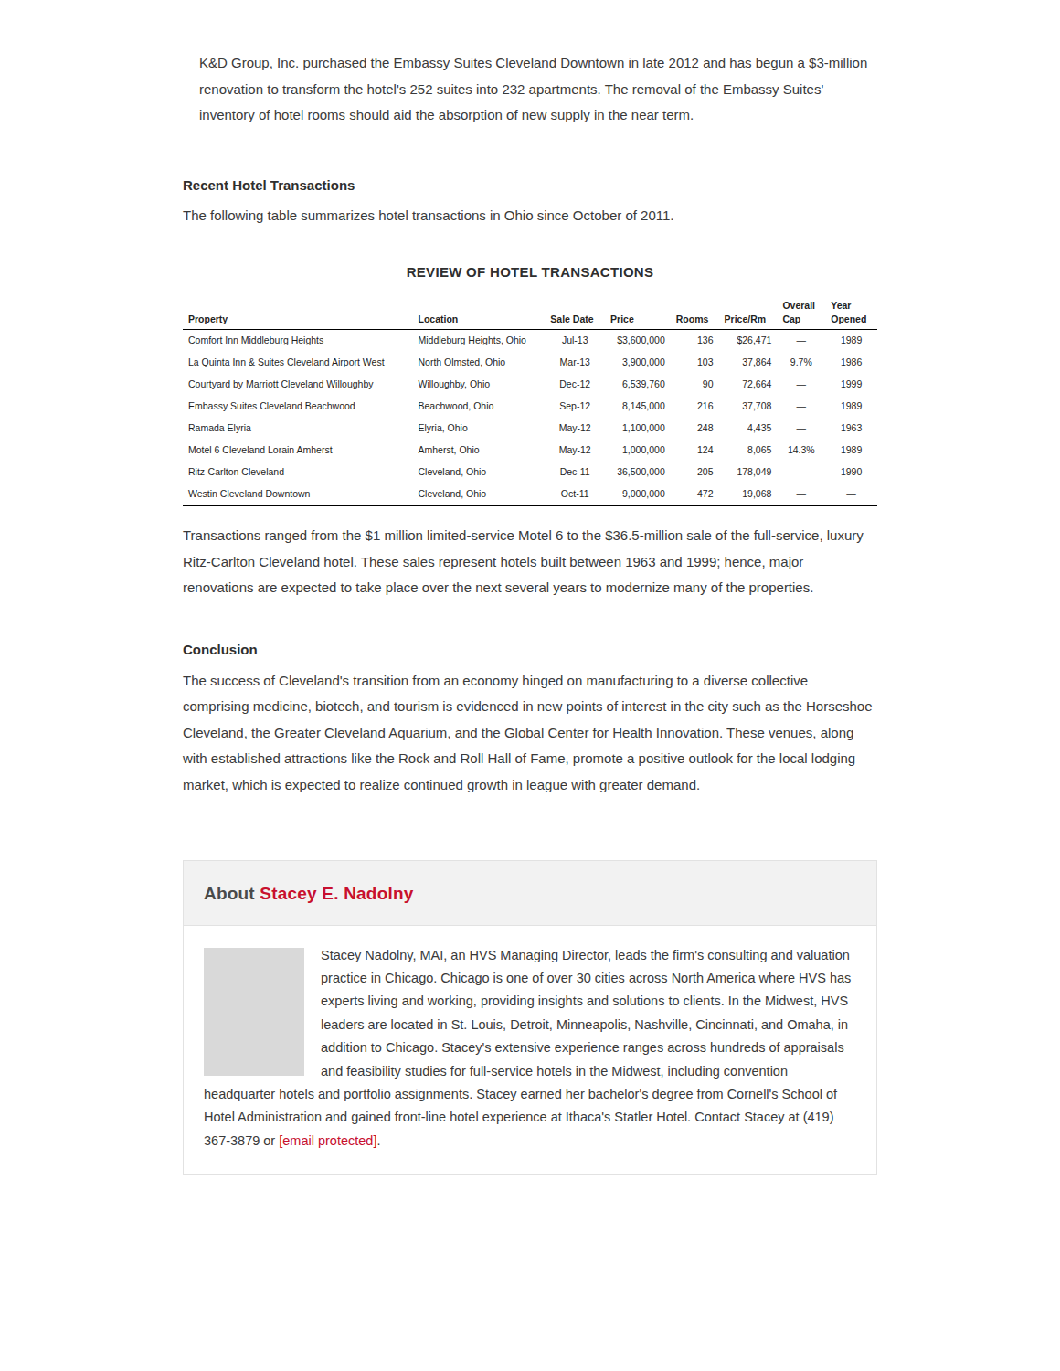K&D Group, Inc. purchased the Embassy Suites Cleveland Downtown in late 2012 and has begun a $3-million renovation to transform the hotel's 252 suites into 232 apartments. The removal of the Embassy Suites' inventory of hotel rooms should aid the absorption of new supply in the near term.
Recent Hotel Transactions
The following table summarizes hotel transactions in Ohio since October of 2011.
REVIEW OF HOTEL TRANSACTIONS
| | | | | | | Overall | Year |
| --- | --- | --- | --- | --- | --- | --- | --- |
| Property | Location | Sale Date | Price | Rooms | Price/Rm | Cap | Opened |
| Comfort Inn Middleburg Heights | Middleburg Heights, Ohio | Jul-13 | $3,600,000 | 136 | $26,471 | — | 1989 |
| La Quinta Inn & Suites Cleveland Airport West | North Olmsted, Ohio | Mar-13 | 3,900,000 | 103 | 37,864 | 9.7% | 1986 |
| Courtyard by Marriott Cleveland Willoughby | Willoughby, Ohio | Dec-12 | 6,539,760 | 90 | 72,664 | — | 1999 |
| Embassy Suites Cleveland Beachwood | Beachwood, Ohio | Sep-12 | 8,145,000 | 216 | 37,708 | — | 1989 |
| Ramada Elyria | Elyria, Ohio | May-12 | 1,100,000 | 248 | 4,435 | — | 1963 |
| Motel 6 Cleveland Lorain Amherst | Amherst, Ohio | May-12 | 1,000,000 | 124 | 8,065 | 14.3% | 1989 |
| Ritz-Carlton Cleveland | Cleveland, Ohio | Dec-11 | 36,500,000 | 205 | 178,049 | — | 1990 |
| Westin Cleveland Downtown | Cleveland, Ohio | Oct-11 | 9,000,000 | 472 | 19,068 | — | — |
Transactions ranged from the $1 million limited-service Motel 6 to the $36.5-million sale of the full-service, luxury Ritz-Carlton Cleveland hotel. These sales represent hotels built between 1963 and 1999; hence, major renovations are expected to take place over the next several years to modernize many of the properties.
Conclusion
The success of Cleveland's transition from an economy hinged on manufacturing to a diverse collective comprising medicine, biotech, and tourism is evidenced in new points of interest in the city such as the Horseshoe Cleveland, the Greater Cleveland Aquarium, and the Global Center for Health Innovation. These venues, along with established attractions like the Rock and Roll Hall of Fame, promote a positive outlook for the local lodging market, which is expected to realize continued growth in league with greater demand.
About Stacey E. Nadolny
Stacey Nadolny, MAI, an HVS Managing Director, leads the firm's consulting and valuation practice in Chicago. Chicago is one of over 30 cities across North America where HVS has experts living and working, providing insights and solutions to clients. In the Midwest, HVS leaders are located in St. Louis, Detroit, Minneapolis, Nashville, Cincinnati, and Omaha, in addition to Chicago. Stacey's extensive experience ranges across hundreds of appraisals and feasibility studies for full-service hotels in the Midwest, including convention headquarter hotels and portfolio assignments. Stacey earned her bachelor's degree from Cornell's School of Hotel Administration and gained front-line hotel experience at Ithaca's Statler Hotel. Contact Stacey at (419) 367-3879 or [email protected].